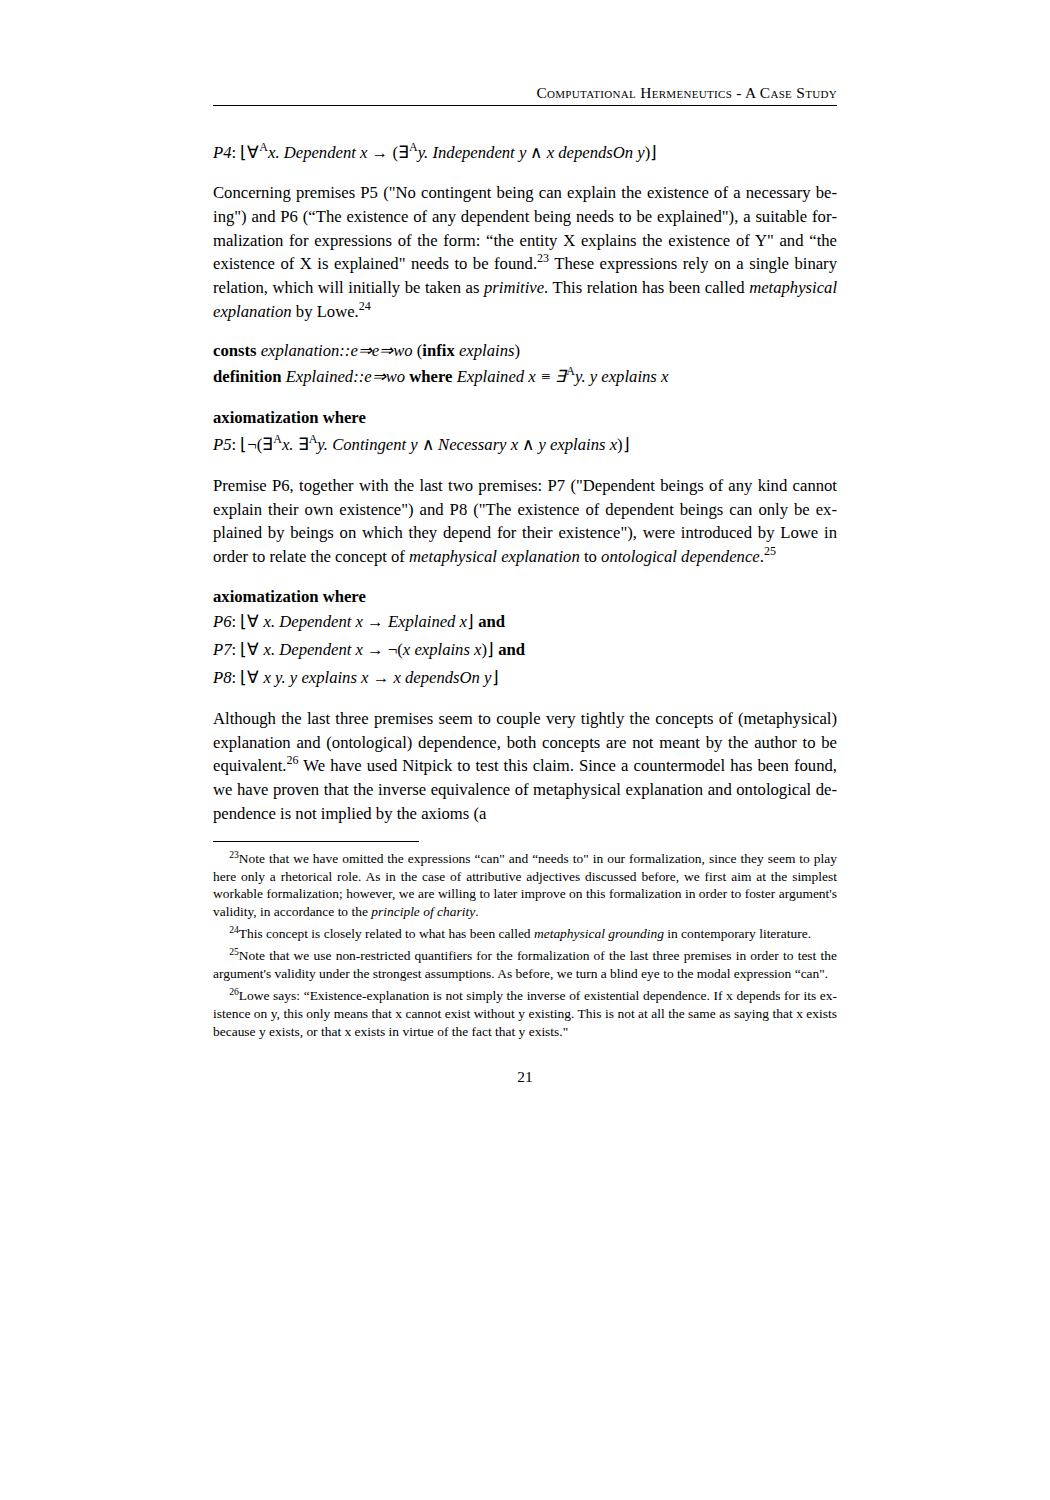Computational Hermeneutics - A Case Study
P4: ⌊∀Ax. Dependent x → (∃Ay. Independent y ∧ x dependsOn y)⌋
Concerning premises P5 ("No contingent being can explain the existence of a necessary being") and P6 (“The existence of any dependent being needs to be explained"), a suitable formalization for expressions of the form: “the entity X explains the existence of Y" and “the existence of X is explained" needs to be found.23 These expressions rely on a single binary relation, which will initially be taken as primitive. This relation has been called metaphysical explanation by Lowe.24
consts explanation::e⇒e⇒wo (infix explains)
definition Explained::e⇒wo where Explained x ≡ ∃Ay. y explains x
axiomatization where
P5: ⌊¬(∃Ax. ∃Ay. Contingent y ∧ Necessary x ∧ y explains x)⌋
Premise P6, together with the last two premises: P7 ("Dependent beings of any kind cannot explain their own existence") and P8 ("The existence of dependent beings can only be explained by beings on which they depend for their existence"), were introduced by Lowe in order to relate the concept of metaphysical explanation to ontological dependence.25
axiomatization where
P6: ⌊∀ x. Dependent x → Explained x⌋ and
P7: ⌊∀ x. Dependent x → ¬(x explains x)⌋ and
P8: ⌊∀ x y. y explains x → x dependsOn y⌋
Although the last three premises seem to couple very tightly the concepts of (metaphysical) explanation and (ontological) dependence, both concepts are not meant by the author to be equivalent.26 We have used Nitpick to test this claim. Since a countermodel has been found, we have proven that the inverse equivalence of metaphysical explanation and ontological dependence is not implied by the axioms (a
23Note that we have omitted the expressions “can" and “needs to" in our formalization, since they seem to play here only a rhetorical role. As in the case of attributive adjectives discussed before, we first aim at the simplest workable formalization; however, we are willing to later improve on this formalization in order to foster argument's validity, in accordance to the principle of charity.
24This concept is closely related to what has been called metaphysical grounding in contemporary literature.
25Note that we use non-restricted quantifiers for the formalization of the last three premises in order to test the argument's validity under the strongest assumptions. As before, we turn a blind eye to the modal expression “can".
26Lowe says: “Existence-explanation is not simply the inverse of existential dependence. If x depends for its existence on y, this only means that x cannot exist without y existing. This is not at all the same as saying that x exists because y exists, or that x exists in virtue of the fact that y exists."
21